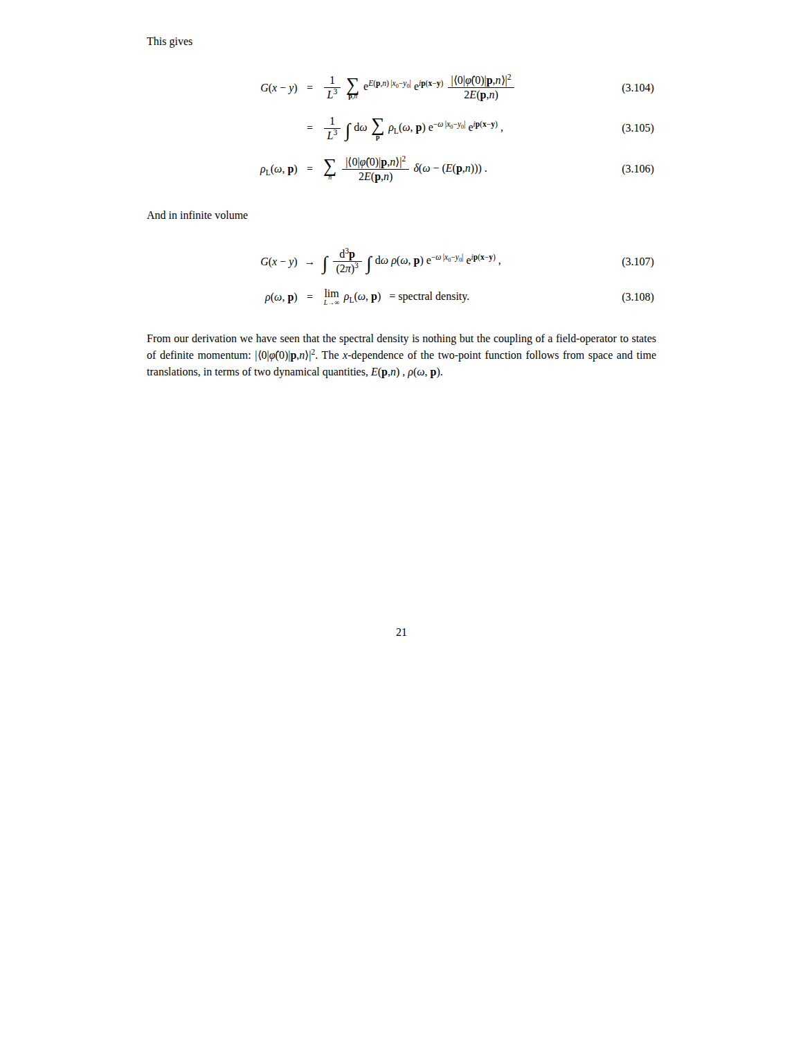This gives
| G ( x − y ) | = | 1 L 3 ∑ p , n e E ( p , n ) / x 0 − y 0 / e i p ( x − y ) /⟨0/ φ̂ (0)/ p , n ⟩/ 2 2 E ( p , n ) | (3.104) |
| | = | 1 L 3 ∫ d ω ∑ p ρ L ( ω , p ) e − ω / x 0 − y 0 / e i p ( x − y ) , | (3.105) |
| ρ L ( ω , p ) | = | ∑ n /⟨0/ φ̂ (0)/ p , n ⟩/ 2 2 E ( p , n ) δ ( ω − ( E ( p , n ))) . | (3.106) |
And in infinite volume
| G ( x − y ) | → | ∫ d 3 p (2 π ) 3 ∫ d ω ρ ( ω , p ) e − ω / x 0 − y 0 / e i p ( x − y ) , | (3.107) |
| ρ ( ω , p ) | = | lim L →∞ ρ L ( ω , p ) = spectral density. | (3.108) |
From our derivation we have seen that the spectral density is nothing but the coupling of a field-operator to states of definite momentum: |⟨0|φ̂(0)|p,n⟩|2. The x-dependence of the two-point function follows from space and time translations, in terms of two dynamical quantities, E(p,n) , ρ(ω, p).
21